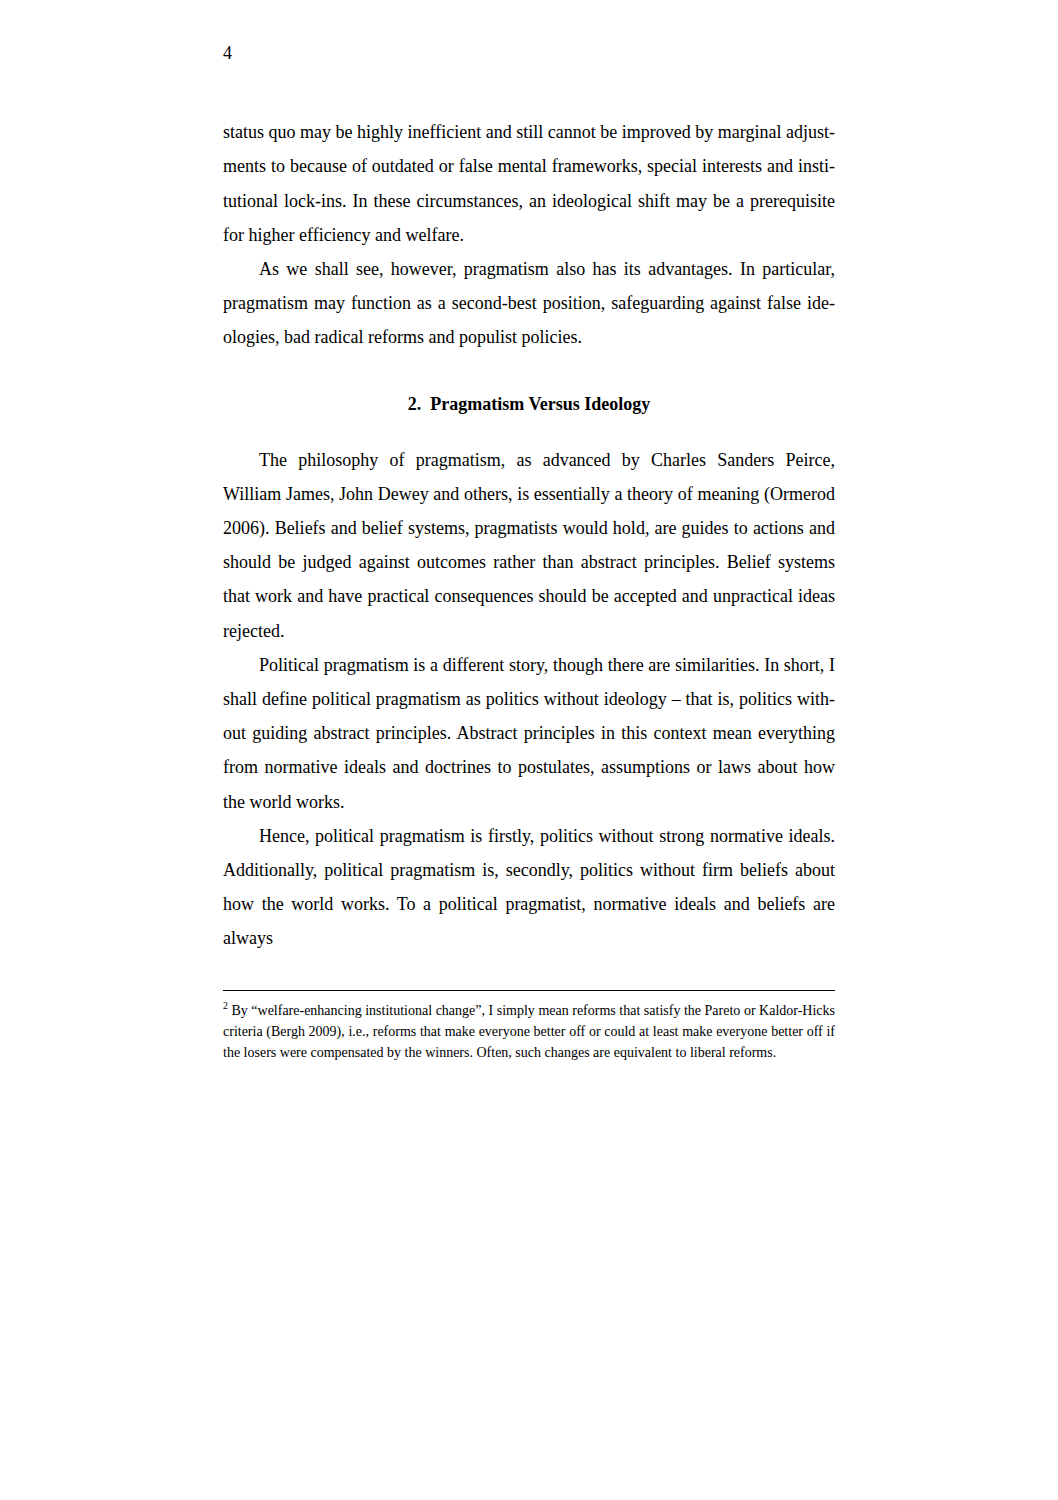4
status quo may be highly inefficient and still cannot be improved by marginal adjustments to because of outdated or false mental frameworks, special interests and institutional lock-ins. In these circumstances, an ideological shift may be a prerequisite for higher efficiency and welfare.
As we shall see, however, pragmatism also has its advantages. In particular, pragmatism may function as a second-best position, safeguarding against false ideologies, bad radical reforms and populist policies.
2. Pragmatism Versus Ideology
The philosophy of pragmatism, as advanced by Charles Sanders Peirce, William James, John Dewey and others, is essentially a theory of meaning (Ormerod 2006). Beliefs and belief systems, pragmatists would hold, are guides to actions and should be judged against outcomes rather than abstract principles. Belief systems that work and have practical consequences should be accepted and unpractical ideas rejected.
Political pragmatism is a different story, though there are similarities. In short, I shall define political pragmatism as politics without ideology – that is, politics without guiding abstract principles. Abstract principles in this context mean everything from normative ideals and doctrines to postulates, assumptions or laws about how the world works.
Hence, political pragmatism is firstly, politics without strong normative ideals. Additionally, political pragmatism is, secondly, politics without firm beliefs about how the world works. To a political pragmatist, normative ideals and beliefs are always
2 By “welfare-enhancing institutional change”, I simply mean reforms that satisfy the Pareto or Kaldor-Hicks criteria (Bergh 2009), i.e., reforms that make everyone better off or could at least make everyone better off if the losers were compensated by the winners. Often, such changes are equivalent to liberal reforms.